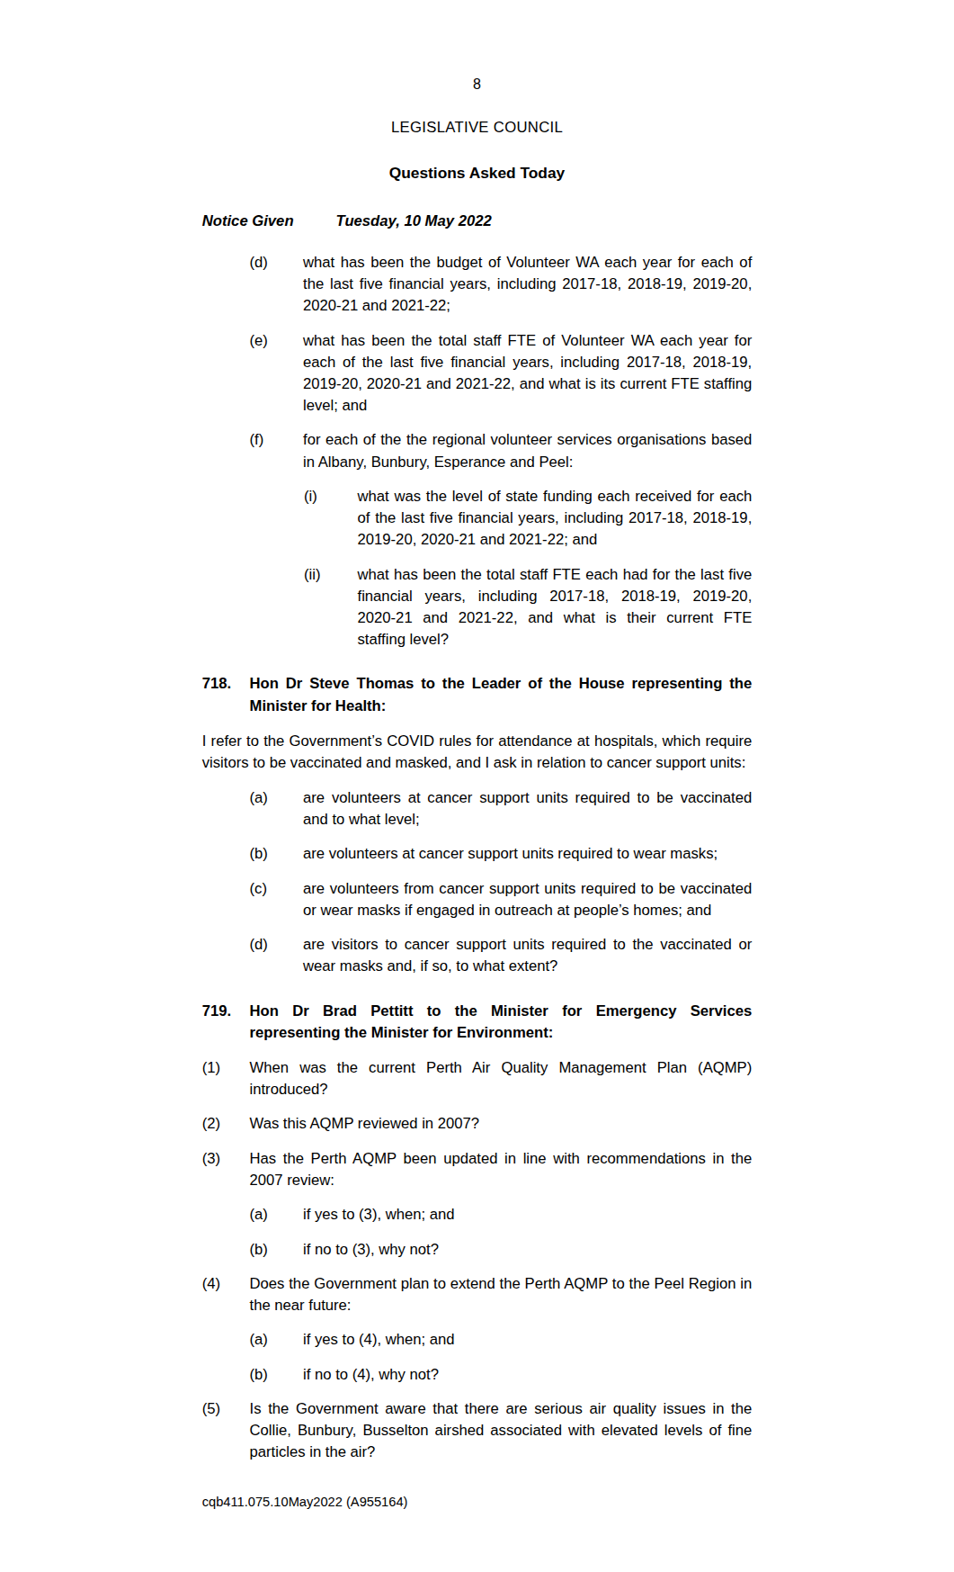8
LEGISLATIVE COUNCIL
Questions Asked Today
Notice Given Tuesday, 10 May 2022
(d)
what has been the budget of Volunteer WA each year for each of the last five financial years, including 2017-18, 2018-19, 2019-20, 2020-21 and 2021-22;
(e)
what has been the total staff FTE of Volunteer WA each year for each of the last five financial years, including 2017-18, 2018-19, 2019-20, 2020-21 and 2021-22, and what is its current FTE staffing level; and
(f)
for each of the the regional volunteer services organisations based in Albany, Bunbury, Esperance and Peel:
(i)
what was the level of state funding each received for each of the last five financial years, including 2017-18, 2018-19, 2019-20, 2020-21 and 2021-22; and
(ii)
what has been the total staff FTE each had for the last five financial years, including 2017-18, 2018-19, 2019-20, 2020-21 and 2021-22, and what is their current FTE staffing level?
718.
Hon Dr Steve Thomas to the Leader of the House representing the Minister for Health:
I refer to the Government’s COVID rules for attendance at hospitals, which require visitors to be vaccinated and masked, and I ask in relation to cancer support units:
(a)
are volunteers at cancer support units required to be vaccinated and to what level;
(b)
are volunteers at cancer support units required to wear masks;
(c)
are volunteers from cancer support units required to be vaccinated or wear masks if engaged in outreach at people’s homes; and
(d)
are visitors to cancer support units required to the vaccinated or wear masks and, if so, to what extent?
719.
Hon Dr Brad Pettitt to the Minister for Emergency Services representing the Minister for Environment:
(1)
When was the current Perth Air Quality Management Plan (AQMP) introduced?
(2)
Was this AQMP reviewed in 2007?
(3)
Has the Perth AQMP been updated in line with recommendations in the 2007 review:
(a)
if yes to (3), when; and
(b)
if no to (3), why not?
(4)
Does the Government plan to extend the Perth AQMP to the Peel Region in the near future:
(a)
if yes to (4), when; and
(b)
if no to (4), why not?
(5)
Is the Government aware that there are serious air quality issues in the Collie, Bunbury, Busselton airshed associated with elevated levels of fine particles in the air?
cqb411.075.10May2022 (A955164)